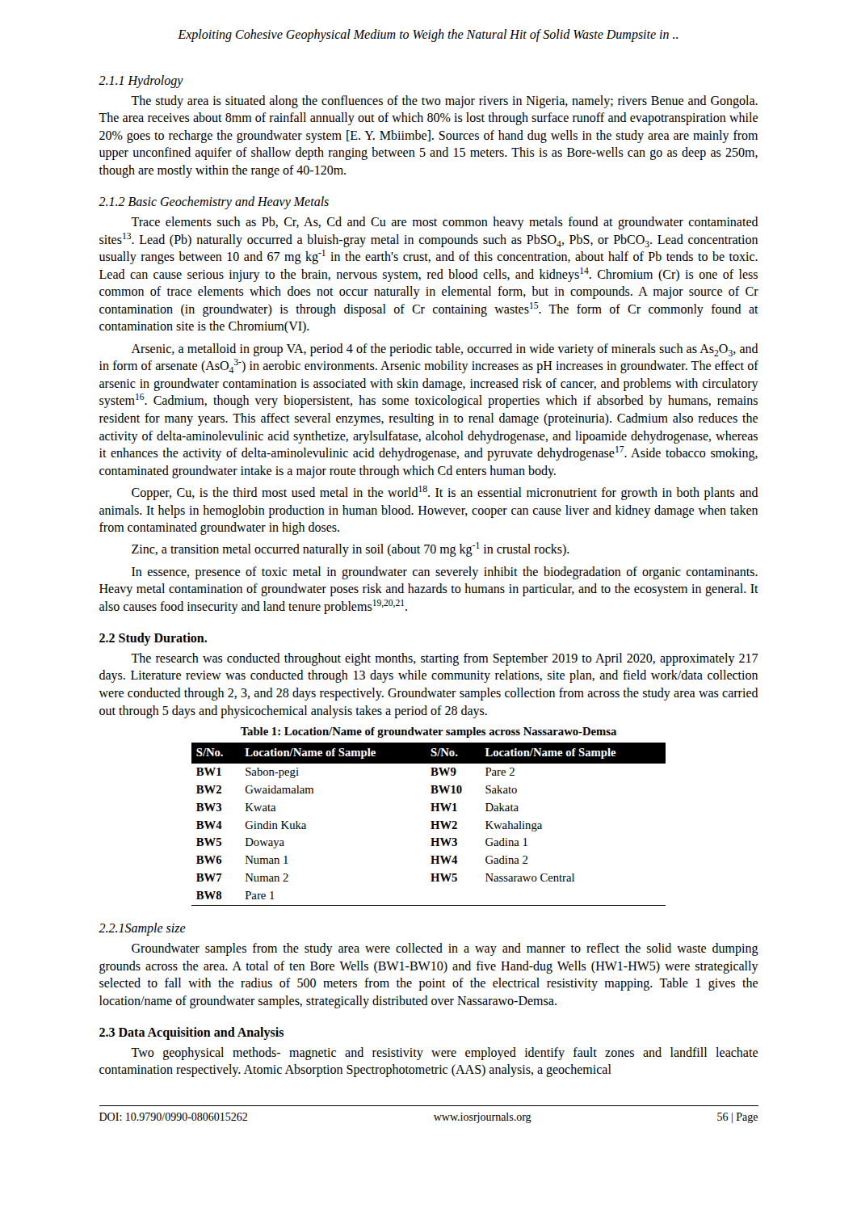Exploiting Cohesive Geophysical Medium to Weigh the Natural Hit of Solid Waste Dumpsite in ..
2.1.1 Hydrology
The study area is situated along the confluences of the two major rivers in Nigeria, namely; rivers Benue and Gongola. The area receives about 8mm of rainfall annually out of which 80% is lost through surface runoff and evapotranspiration while 20% goes to recharge the groundwater system [E. Y. Mbiimbe]. Sources of hand dug wells in the study area are mainly from upper unconfined aquifer of shallow depth ranging between 5 and 15 meters. This is as Bore-wells can go as deep as 250m, though are mostly within the range of 40-120m.
2.1.2 Basic Geochemistry and Heavy Metals
Trace elements such as Pb, Cr, As, Cd and Cu are most common heavy metals found at groundwater contaminated sites13. Lead (Pb) naturally occurred a bluish-gray metal in compounds such as PbSO4, PbS, or PbCO3. Lead concentration usually ranges between 10 and 67 mg kg-1 in the earth's crust, and of this concentration, about half of Pb tends to be toxic. Lead can cause serious injury to the brain, nervous system, red blood cells, and kidneys14. Chromium (Cr) is one of less common of trace elements which does not occur naturally in elemental form, but in compounds. A major source of Cr contamination (in groundwater) is through disposal of Cr containing wastes15. The form of Cr commonly found at contamination site is the Chromium(VI).
Arsenic, a metalloid in group VA, period 4 of the periodic table, occurred in wide variety of minerals such as As2O3, and in form of arsenate (AsO43-) in aerobic environments. Arsenic mobility increases as pH increases in groundwater. The effect of arsenic in groundwater contamination is associated with skin damage, increased risk of cancer, and problems with circulatory system16. Cadmium, though very biopersistent, has some toxicological properties which if absorbed by humans, remains resident for many years. This affect several enzymes, resulting in to renal damage (proteinuria). Cadmium also reduces the activity of delta-aminolevulinic acid synthetize, arylsulfatase, alcohol dehydrogenase, and lipoamide dehydrogenase, whereas it enhances the activity of delta-aminolevulinic acid dehydrogenase, and pyruvate dehydrogenase17. Aside tobacco smoking, contaminated groundwater intake is a major route through which Cd enters human body.
Copper, Cu, is the third most used metal in the world18. It is an essential micronutrient for growth in both plants and animals. It helps in hemoglobin production in human blood. However, cooper can cause liver and kidney damage when taken from contaminated groundwater in high doses.
Zinc, a transition metal occurred naturally in soil (about 70 mg kg-1 in crustal rocks).
In essence, presence of toxic metal in groundwater can severely inhibit the biodegradation of organic contaminants. Heavy metal contamination of groundwater poses risk and hazards to humans in particular, and to the ecosystem in general. It also causes food insecurity and land tenure problems19,20,21.
2.2 Study Duration.
The research was conducted throughout eight months, starting from September 2019 to April 2020, approximately 217 days. Literature review was conducted through 13 days while community relations, site plan, and field work/data collection were conducted through 2, 3, and 28 days respectively. Groundwater samples collection from across the study area was carried out through 5 days and physicochemical analysis takes a period of 28 days.
Table 1: Location/Name of groundwater samples across Nassarawo-Demsa
| S/No. | Location/Name of Sample | S/No. | Location/Name of Sample |
| --- | --- | --- | --- |
| BW1 | Sabon-pegi | BW9 | Pare 2 |
| BW2 | Gwaidamalam | BW10 | Sakato |
| BW3 | Kwata | HW1 | Dakata |
| BW4 | Gindin Kuka | HW2 | Kwahalinga |
| BW5 | Dowaya | HW3 | Gadina 1 |
| BW6 | Numan 1 | HW4 | Gadina 2 |
| BW7 | Numan 2 | HW5 | Nassarawo Central |
| BW8 | Pare 1 | | |
2.2.1Sample size
Groundwater samples from the study area were collected in a way and manner to reflect the solid waste dumping grounds across the area. A total of ten Bore Wells (BW1-BW10) and five Hand-dug Wells (HW1-HW5) were strategically selected to fall with the radius of 500 meters from the point of the electrical resistivity mapping. Table 1 gives the location/name of groundwater samples, strategically distributed over Nassarawo-Demsa.
2.3 Data Acquisition and Analysis
Two geophysical methods- magnetic and resistivity were employed identify fault zones and landfill leachate contamination respectively. Atomic Absorption Spectrophotometric (AAS) analysis, a geochemical
DOI: 10.9790/0990-0806015262 www.iosrjournals.org 56 | Page